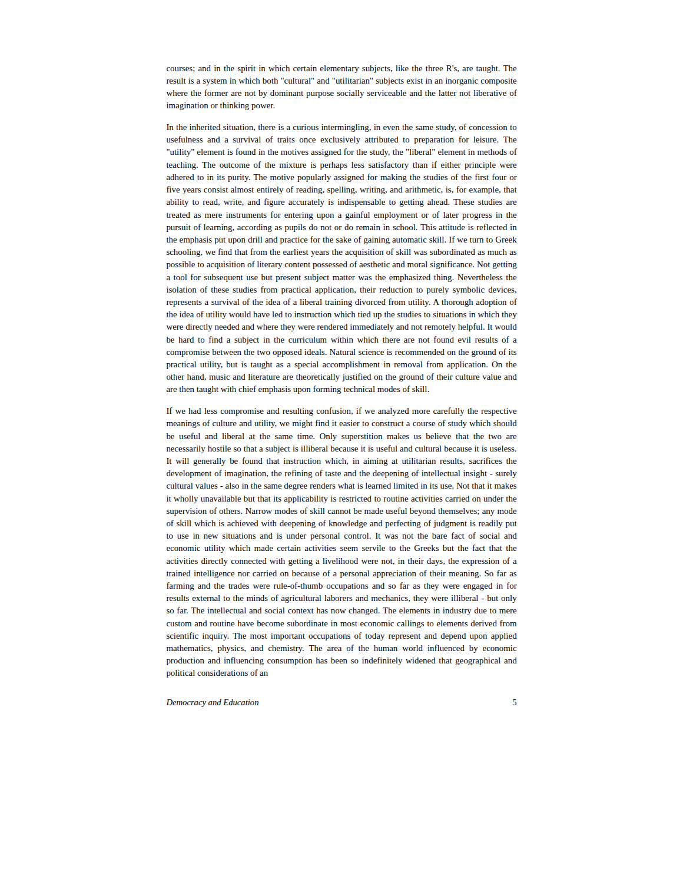courses; and in the spirit in which certain elementary subjects, like the three R's, are taught. The result is a system in which both "cultural" and "utilitarian" subjects exist in an inorganic composite where the former are not by dominant purpose socially serviceable and the latter not liberative of imagination or thinking power.
In the inherited situation, there is a curious intermingling, in even the same study, of concession to usefulness and a survival of traits once exclusively attributed to preparation for leisure. The "utility" element is found in the motives assigned for the study, the "liberal" element in methods of teaching. The outcome of the mixture is perhaps less satisfactory than if either principle were adhered to in its purity. The motive popularly assigned for making the studies of the first four or five years consist almost entirely of reading, spelling, writing, and arithmetic, is, for example, that ability to read, write, and figure accurately is indispensable to getting ahead. These studies are treated as mere instruments for entering upon a gainful employment or of later progress in the pursuit of learning, according as pupils do not or do remain in school. This attitude is reflected in the emphasis put upon drill and practice for the sake of gaining automatic skill. If we turn to Greek schooling, we find that from the earliest years the acquisition of skill was subordinated as much as possible to acquisition of literary content possessed of aesthetic and moral significance. Not getting a tool for subsequent use but present subject matter was the emphasized thing. Nevertheless the isolation of these studies from practical application, their reduction to purely symbolic devices, represents a survival of the idea of a liberal training divorced from utility. A thorough adoption of the idea of utility would have led to instruction which tied up the studies to situations in which they were directly needed and where they were rendered immediately and not remotely helpful. It would be hard to find a subject in the curriculum within which there are not found evil results of a compromise between the two opposed ideals. Natural science is recommended on the ground of its practical utility, but is taught as a special accomplishment in removal from application. On the other hand, music and literature are theoretically justified on the ground of their culture value and are then taught with chief emphasis upon forming technical modes of skill.
If we had less compromise and resulting confusion, if we analyzed more carefully the respective meanings of culture and utility, we might find it easier to construct a course of study which should be useful and liberal at the same time. Only superstition makes us believe that the two are necessarily hostile so that a subject is illiberal because it is useful and cultural because it is useless. It will generally be found that instruction which, in aiming at utilitarian results, sacrifices the development of imagination, the refining of taste and the deepening of intellectual insight - surely cultural values - also in the same degree renders what is learned limited in its use. Not that it makes it wholly unavailable but that its applicability is restricted to routine activities carried on under the supervision of others. Narrow modes of skill cannot be made useful beyond themselves; any mode of skill which is achieved with deepening of knowledge and perfecting of judgment is readily put to use in new situations and is under personal control. It was not the bare fact of social and economic utility which made certain activities seem servile to the Greeks but the fact that the activities directly connected with getting a livelihood were not, in their days, the expression of a trained intelligence nor carried on because of a personal appreciation of their meaning. So far as farming and the trades were rule-of-thumb occupations and so far as they were engaged in for results external to the minds of agricultural laborers and mechanics, they were illiberal - but only so far. The intellectual and social context has now changed. The elements in industry due to mere custom and routine have become subordinate in most economic callings to elements derived from scientific inquiry. The most important occupations of today represent and depend upon applied mathematics, physics, and chemistry. The area of the human world influenced by economic production and influencing consumption has been so indefinitely widened that geographical and political considerations of an
Democracy and Education 5